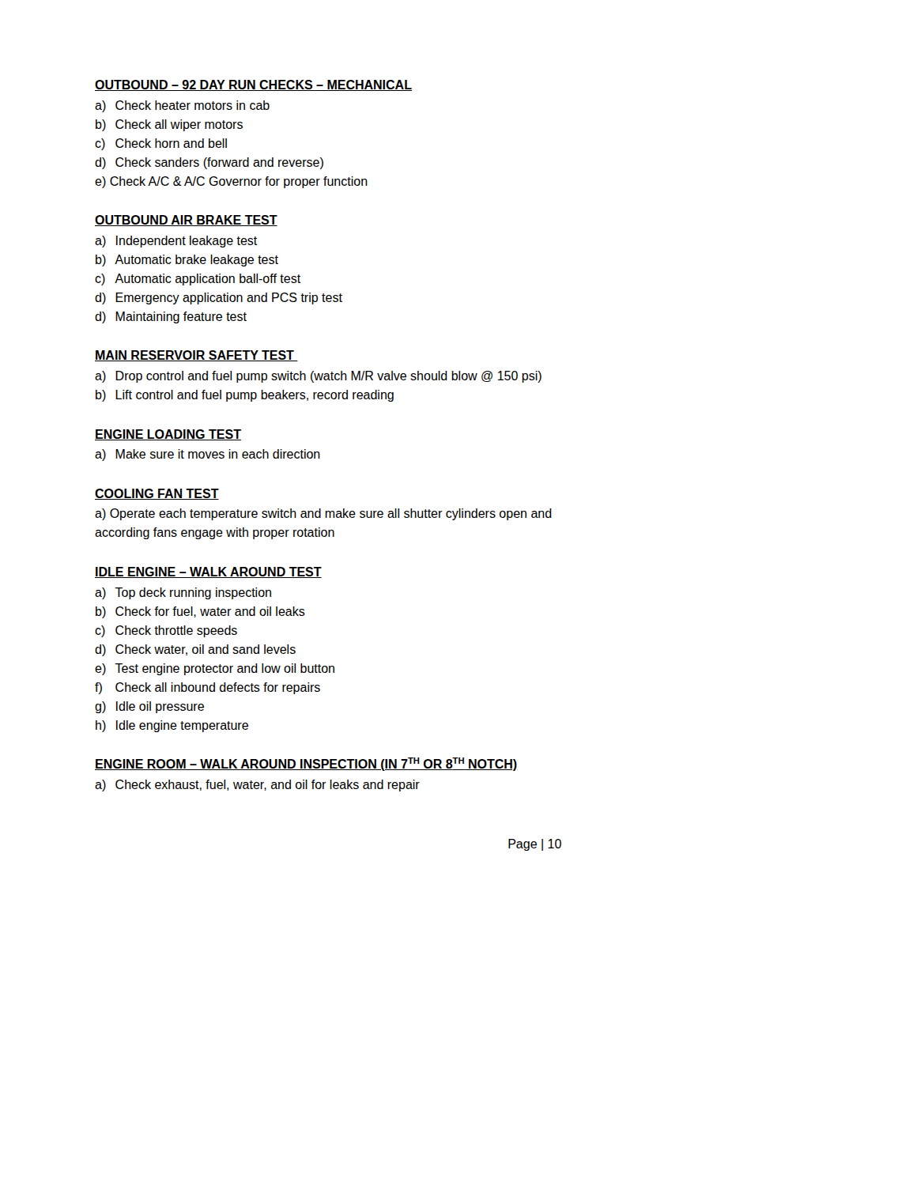OUTBOUND – 92 DAY RUN CHECKS – MECHANICAL
a) Check heater motors in cab
b) Check all wiper motors
c) Check horn and bell
d) Check sanders (forward and reverse)
e) Check A/C & A/C Governor for proper function
OUTBOUND AIR BRAKE TEST
a) Independent leakage test
b) Automatic brake leakage test
c) Automatic application ball-off test
d) Emergency application and PCS trip test
d) Maintaining feature test
MAIN RESERVOIR SAFETY TEST
a) Drop control and fuel pump switch (watch M/R valve should blow @ 150 psi)
b) Lift control and fuel pump beakers, record reading
ENGINE LOADING TEST
a) Make sure it moves in each direction
COOLING FAN TEST
a) Operate each temperature switch and make sure all shutter cylinders open and according fans engage with proper rotation
IDLE ENGINE – WALK AROUND TEST
a) Top deck running inspection
b) Check for fuel, water and oil leaks
c) Check throttle speeds
d) Check water, oil and sand levels
e) Test engine protector and low oil button
f) Check all inbound defects for repairs
g) Idle oil pressure
h) Idle engine temperature
ENGINE ROOM – WALK AROUND INSPECTION (IN 7TH OR 8TH NOTCH)
a) Check exhaust, fuel, water, and oil for leaks and repair
Page | 10